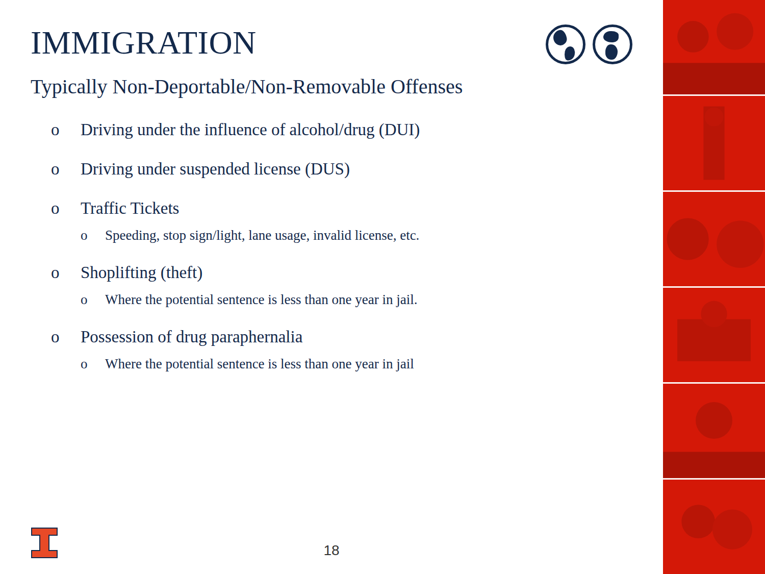IMMIGRATION
Typically Non-Deportable/Non-Removable Offenses
Driving under the influence of alcohol/drug (DUI)
Driving under suspended license (DUS)
Traffic Tickets
Speeding, stop sign/light, lane usage, invalid license, etc.
Shoplifting (theft)
Where the potential sentence is less than one year in jail.
Possession of drug paraphernalia
Where the potential sentence is less than one year in jail
Block I
18